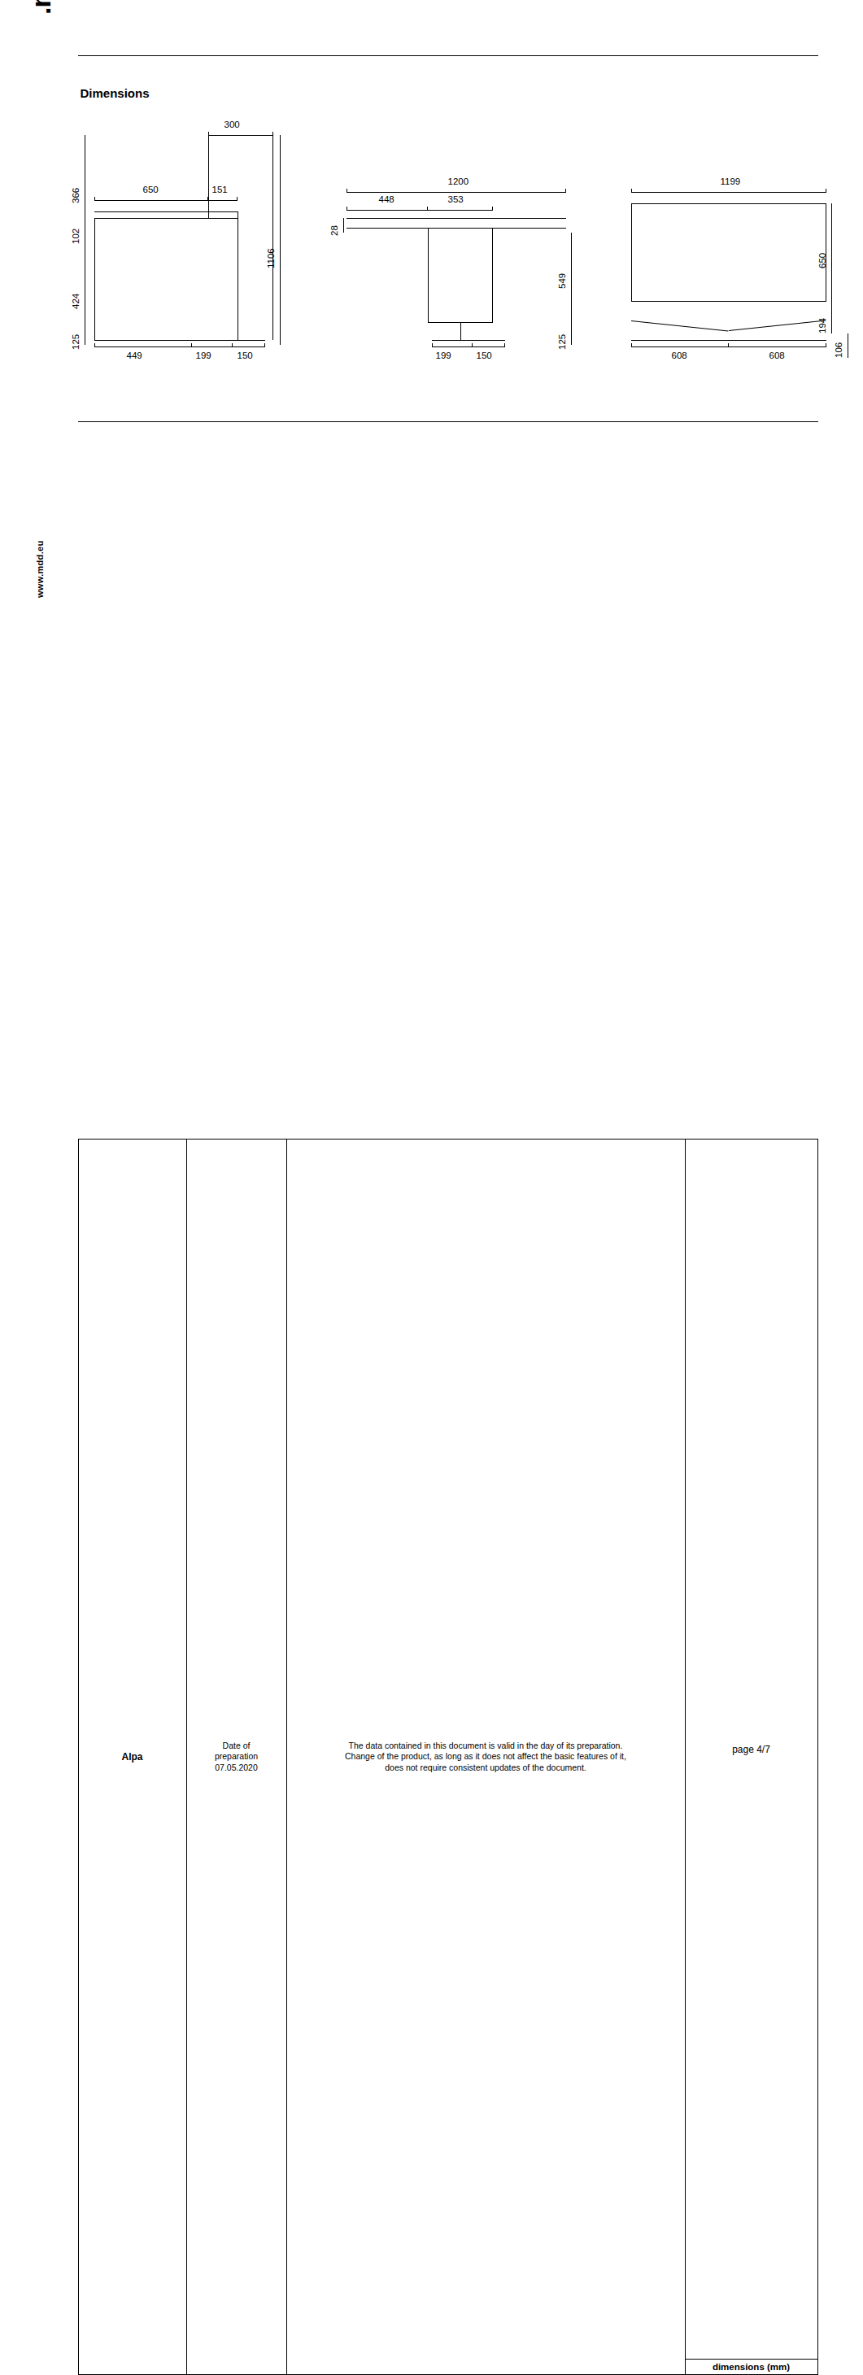.mdd
www.mdd.eu
Dimensions
LEFT VIEW (side elevation)
300
650
151
366
102
424
125
1106
449
199
150
MIDDLE VIEW (front elevation)
1200
448
353
28
549
125
199
150
RIGHT VIEW (plan / top)
1199
650
194
106
608
608
| Alpa | Date of preparation 07.05.2020 | The data contained in this document is valid in the day of its preparation. Change of the product, as long as it does not affect the basic features of it, does not require consistent updates of the document. | page 4/7 |
| dimensions (mm) |